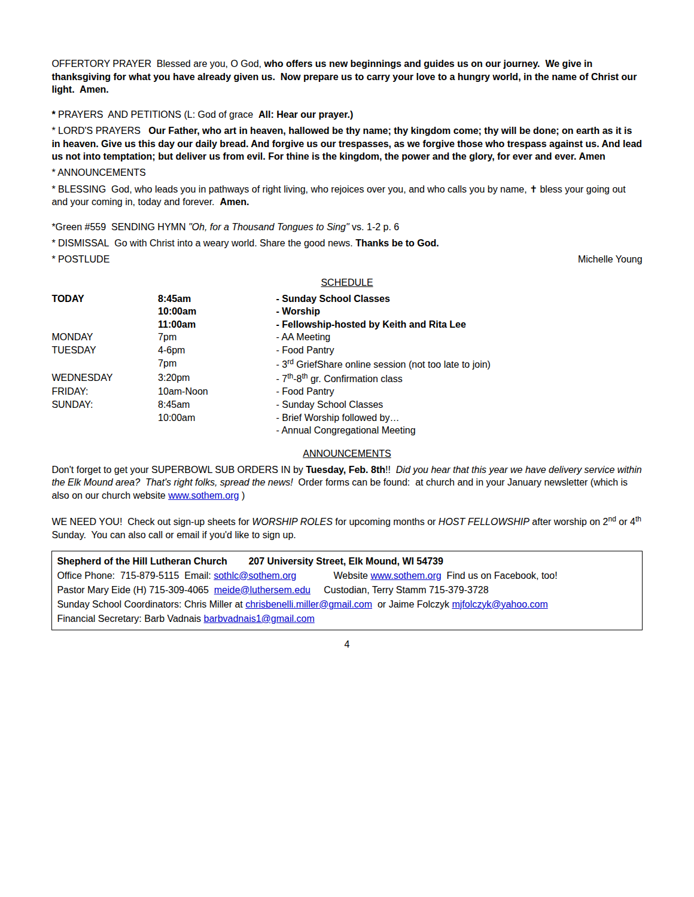OFFERTORY PRAYER Blessed are you, O God, who offers us new beginnings and guides us on our journey. We give in thanksgiving for what you have already given us. Now prepare us to carry your love to a hungry world, in the name of Christ our light. Amen.
* PRAYERS AND PETITIONS (L: God of grace All: Hear our prayer.)
* LORD'S PRAYERS Our Father, who art in heaven, hallowed be thy name; thy kingdom come; thy will be done; on earth as it is in heaven. Give us this day our daily bread. And forgive us our trespasses, as we forgive those who trespass against us. And lead us not into temptation; but deliver us from evil. For thine is the kingdom, the power and the glory, for ever and ever. Amen
* ANNOUNCEMENTS
* BLESSING God, who leads you in pathways of right living, who rejoices over you, and who calls you by name, ✝ bless your going out and your coming in, today and forever. Amen.
*Green #559 SENDING HYMN "Oh, for a Thousand Tongues to Sing" vs. 1-2 p. 6
* DISMISSAL Go with Christ into a weary world. Share the good news. Thanks be to God.
* POSTLUDEMichelle Young
SCHEDULE
| TODAY | 8:45am | - Sunday School Classes |
| | 10:00am | - Worship |
| | 11:00am | - Fellowship-hosted by Keith and Rita Lee |
| MONDAY | 7pm | - AA Meeting |
| TUESDAY | 4-6pm | - Food Pantry |
| | 7pm | - 3 rd GriefShare online session (not too late to join) |
| WEDNESDAY | 3:20pm | - 7 th -8 th gr. Confirmation class |
| FRIDAY: | 10am-Noon | - Food Pantry |
| SUNDAY: | 8:45am | - Sunday School Classes |
| | 10:00am | - Brief Worship followed by… |
| | | - Annual Congregational Meeting |
ANNOUNCEMENTS
Don't forget to get your SUPERBOWL SUB ORDERS IN by Tuesday, Feb. 8th!! Did you hear that this year we have delivery service within the Elk Mound area? That's right folks, spread the news! Order forms can be found: at church and in your January newsletter (which is also on our church website www.sothem.org )
WE NEED YOU! Check out sign-up sheets for WORSHIP ROLES for upcoming months or HOST FELLOWSHIP after worship on 2nd or 4th Sunday. You can also call or email if you'd like to sign up.
Shepherd of the Hill Lutheran Church 207 University Street, Elk Mound, WI 54739
Office Phone: 715-879-5115 Email: sothlc@sothem.org Website www.sothem.org Find us on Facebook, too!
Pastor Mary Eide (H) 715-309-4065 meide@luthersem.edu Custodian, Terry Stamm 715-379-3728
Sunday School Coordinators: Chris Miller at chrisbenelli.miller@gmail.com or Jaime Folczyk mjfolczyk@yahoo.com
Financial Secretary: Barb Vadnais barbvadnais1@gmail.com
4